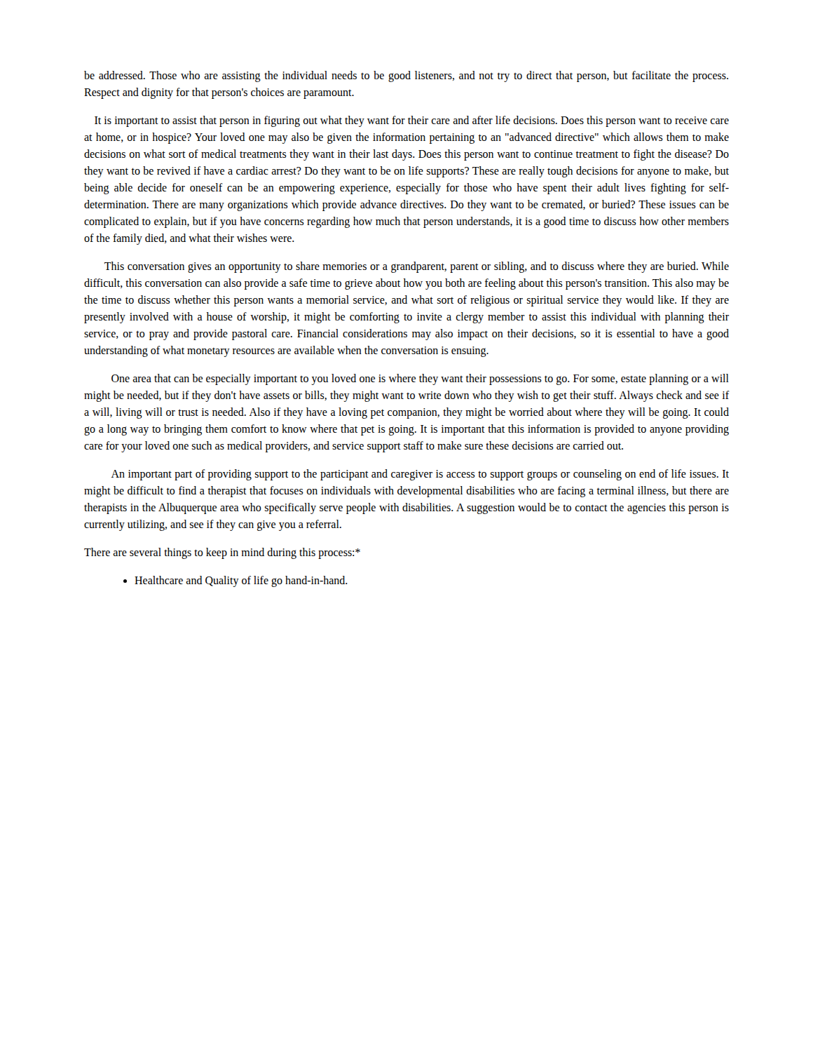be addressed. Those who are assisting the individual needs to be good listeners, and not try to direct that person, but facilitate the process. Respect and dignity for that person's choices are paramount.
It is important to assist that person in figuring out what they want for their care and after life decisions. Does this person want to receive care at home, or in hospice? Your loved one may also be given the information pertaining to an "advanced directive" which allows them to make decisions on what sort of medical treatments they want in their last days. Does this person want to continue treatment to fight the disease? Do they want to be revived if have a cardiac arrest? Do they want to be on life supports? These are really tough decisions for anyone to make, but being able decide for oneself can be an empowering experience, especially for those who have spent their adult lives fighting for self-determination. There are many organizations which provide advance directives. Do they want to be cremated, or buried? These issues can be complicated to explain, but if you have concerns regarding how much that person understands, it is a good time to discuss how other members of the family died, and what their wishes were.
This conversation gives an opportunity to share memories or a grandparent, parent or sibling, and to discuss where they are buried. While difficult, this conversation can also provide a safe time to grieve about how you both are feeling about this person's transition. This also may be the time to discuss whether this person wants a memorial service, and what sort of religious or spiritual service they would like. If they are presently involved with a house of worship, it might be comforting to invite a clergy member to assist this individual with planning their service, or to pray and provide pastoral care. Financial considerations may also impact on their decisions, so it is essential to have a good understanding of what monetary resources are available when the conversation is ensuing.
One area that can be especially important to you loved one is where they want their possessions to go. For some, estate planning or a will might be needed, but if they don't have assets or bills, they might want to write down who they wish to get their stuff. Always check and see if a will, living will or trust is needed. Also if they have a loving pet companion, they might be worried about where they will be going. It could go a long way to bringing them comfort to know where that pet is going. It is important that this information is provided to anyone providing care for your loved one such as medical providers, and service support staff to make sure these decisions are carried out.
An important part of providing support to the participant and caregiver is access to support groups or counseling on end of life issues. It might be difficult to find a therapist that focuses on individuals with developmental disabilities who are facing a terminal illness, but there are therapists in the Albuquerque area who specifically serve people with disabilities. A suggestion would be to contact the agencies this person is currently utilizing, and see if they can give you a referral.
There are several things to keep in mind during this process:*
Healthcare and Quality of life go hand-in-hand.